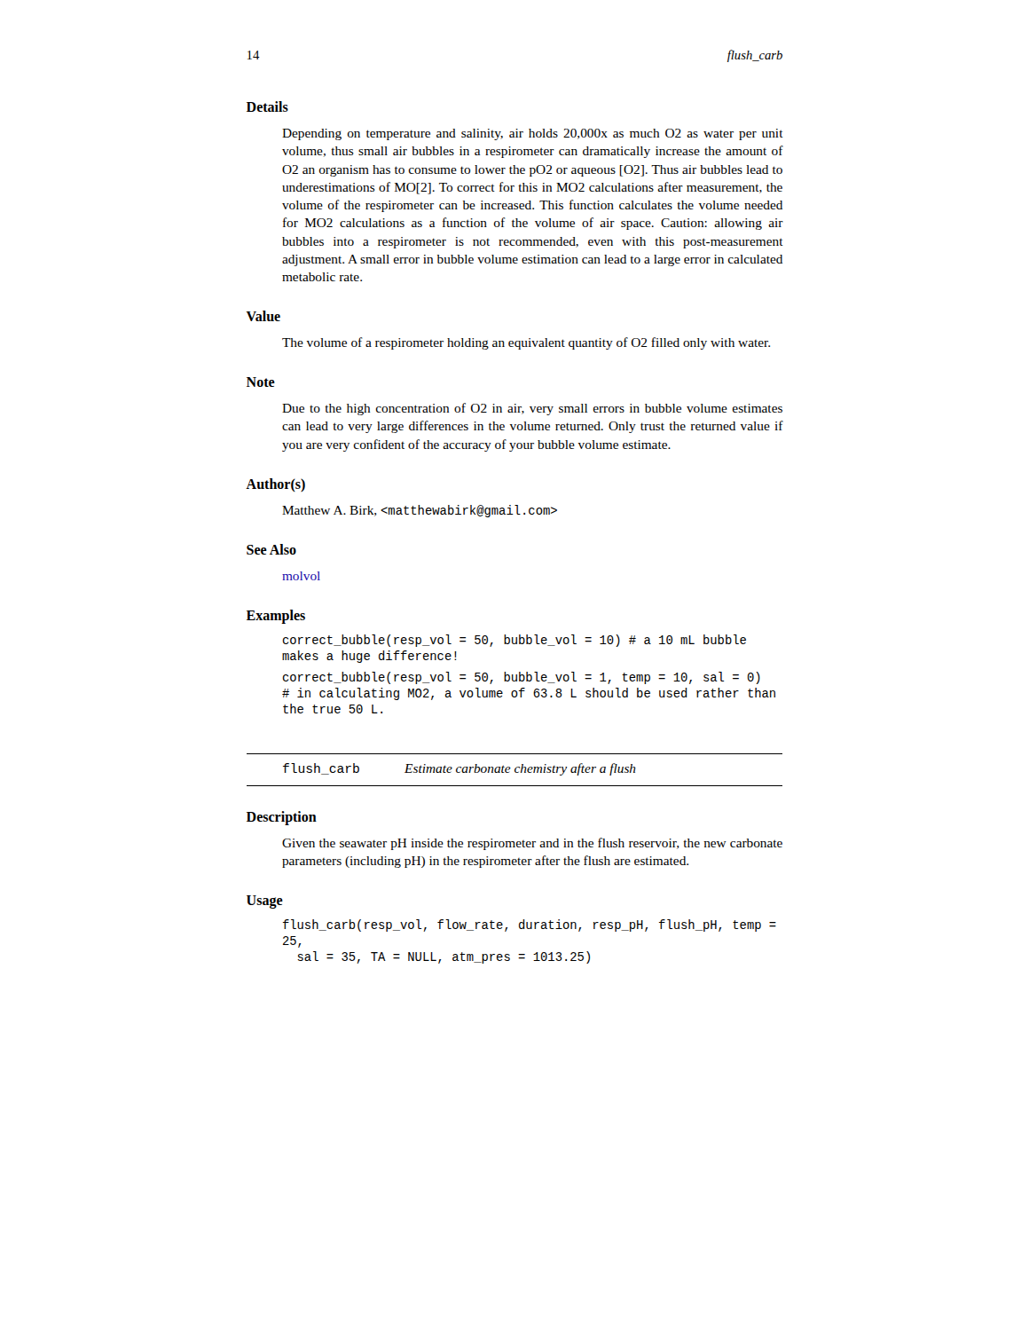14 flush_carb
Details
Depending on temperature and salinity, air holds 20,000x as much O2 as water per unit volume, thus small air bubbles in a respirometer can dramatically increase the amount of O2 an organism has to consume to lower the pO2 or aqueous [O2]. Thus air bubbles lead to underestimations of MO[2]. To correct for this in MO2 calculations after measurement, the volume of the respirometer can be increased. This function calculates the volume needed for MO2 calculations as a function of the volume of air space. Caution: allowing air bubbles into a respirometer is not recommended, even with this post-measurement adjustment. A small error in bubble volume estimation can lead to a large error in calculated metabolic rate.
Value
The volume of a respirometer holding an equivalent quantity of O2 filled only with water.
Note
Due to the high concentration of O2 in air, very small errors in bubble volume estimates can lead to very large differences in the volume returned. Only trust the returned value if you are very confident of the accuracy of your bubble volume estimate.
Author(s)
Matthew A. Birk, <matthewabirk@gmail.com>
See Also
molvol
Examples
correct_bubble(resp_vol = 50, bubble_vol = 10) # a 10 mL bubble makes a huge difference!
correct_bubble(resp_vol = 50, bubble_vol = 1, temp = 10, sal = 0)
# in calculating MO2, a volume of 63.8 L should be used rather than the true 50 L.
flush_carb Estimate carbonate chemistry after a flush
Description
Given the seawater pH inside the respirometer and in the flush reservoir, the new carbonate parameters (including pH) in the respirometer after the flush are estimated.
Usage
flush_carb(resp_vol, flow_rate, duration, resp_pH, flush_pH, temp = 25,
  sal = 35, TA = NULL, atm_pres = 1013.25)